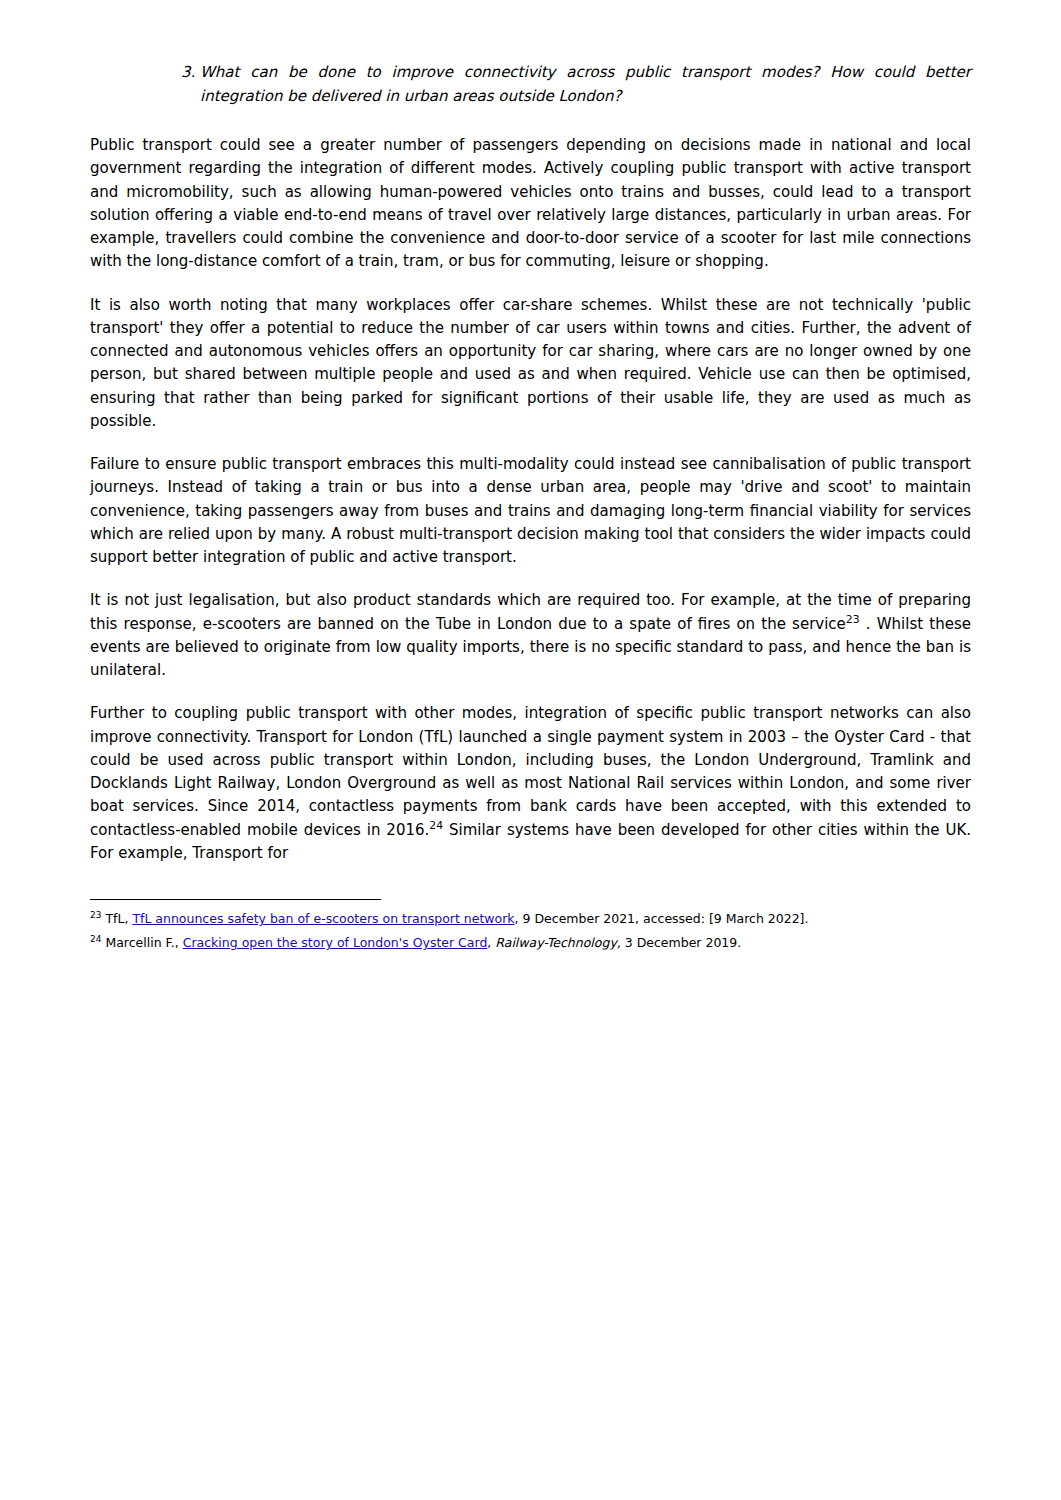What can be done to improve connectivity across public transport modes? How could better integration be delivered in urban areas outside London?
Public transport could see a greater number of passengers depending on decisions made in national and local government regarding the integration of different modes. Actively coupling public transport with active transport and micromobility, such as allowing human-powered vehicles onto trains and busses, could lead to a transport solution offering a viable end-to-end means of travel over relatively large distances, particularly in urban areas. For example, travellers could combine the convenience and door-to-door service of a scooter for last mile connections with the long-distance comfort of a train, tram, or bus for commuting, leisure or shopping.
It is also worth noting that many workplaces offer car-share schemes. Whilst these are not technically 'public transport' they offer a potential to reduce the number of car users within towns and cities. Further, the advent of connected and autonomous vehicles offers an opportunity for car sharing, where cars are no longer owned by one person, but shared between multiple people and used as and when required. Vehicle use can then be optimised, ensuring that rather than being parked for significant portions of their usable life, they are used as much as possible.
Failure to ensure public transport embraces this multi-modality could instead see cannibalisation of public transport journeys. Instead of taking a train or bus into a dense urban area, people may 'drive and scoot' to maintain convenience, taking passengers away from buses and trains and damaging long-term financial viability for services which are relied upon by many. A robust multi-transport decision making tool that considers the wider impacts could support better integration of public and active transport.
It is not just legalisation, but also product standards which are required too. For example, at the time of preparing this response, e-scooters are banned on the Tube in London due to a spate of fires on the service23 . Whilst these events are believed to originate from low quality imports, there is no specific standard to pass, and hence the ban is unilateral.
Further to coupling public transport with other modes, integration of specific public transport networks can also improve connectivity. Transport for London (TfL) launched a single payment system in 2003 – the Oyster Card - that could be used across public transport within London, including buses, the London Underground, Tramlink and Docklands Light Railway, London Overground as well as most National Rail services within London, and some river boat services. Since 2014, contactless payments from bank cards have been accepted, with this extended to contactless-enabled mobile devices in 2016.24 Similar systems have been developed for other cities within the UK. For example, Transport for
23 TfL, TfL announces safety ban of e-scooters on transport network, 9 December 2021, accessed: [9 March 2022].
24 Marcellin F., Cracking open the story of London's Oyster Card, Railway-Technology, 3 December 2019.